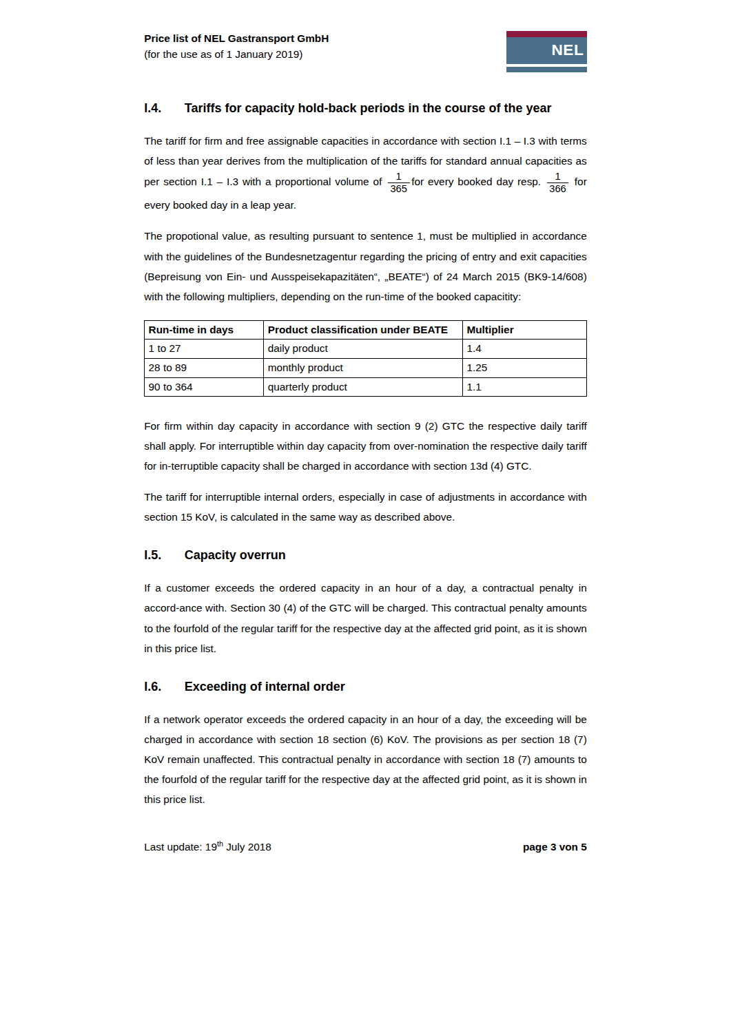Price list of NEL Gastransport GmbH
(for the use as of 1 January 2019)
NEL
I.4. Tariffs for capacity hold-back periods in the course of the year
The tariff for firm and free assignable capacities in accordance with section I.1 – I.3 with terms of less than year derives from the multiplication of the tariffs for standard annual capacities as per section I.1 – I.3 with a proportional volume of 1365for every booked day resp. 1366 for every booked day in a leap year.
The propotional value, as resulting pursuant to sentence 1, must be multiplied in accordance with the guidelines of the Bundesnetzagentur regarding the pricing of entry and exit capacities (Bepreisung von Ein- und Ausspeisekapazitäten“, „BEATE“) of 24 March 2015 (BK9-14/608) with the following multipliers, depending on the run-time of the booked capacitity:
| Run-time in days | Product classification under BEATE | Multiplier |
| --- | --- | --- |
| 1 to 27 | daily product | 1.4 |
| 28 to 89 | monthly product | 1.25 |
| 90 to 364 | quarterly product | 1.1 |
For firm within day capacity in accordance with section 9 (2) GTC the respective daily tariff shall apply. For interruptible within day capacity from over-nomination the respective daily tariff for in-terruptible capacity shall be charged in accordance with section 13d (4) GTC.
The tariff for interruptible internal orders, especially in case of adjustments in accordance with section 15 KoV, is calculated in the same way as described above.
I.5. Capacity overrun
If a customer exceeds the ordered capacity in an hour of a day, a contractual penalty in accord-ance with. Section 30 (4) of the GTC will be charged. This contractual penalty amounts to the fourfold of the regular tariff for the respective day at the affected grid point, as it is shown in this price list.
I.6. Exceeding of internal order
If a network operator exceeds the ordered capacity in an hour of a day, the exceeding will be charged in accordance with section 18 section (6) KoV. The provisions as per section 18 (7) KoV remain unaffected. This contractual penalty in accordance with section 18 (7) amounts to the fourfold of the regular tariff for the respective day at the affected grid point, as it is shown in this price list.
Last update: 19th July 2018
page 3 von 5